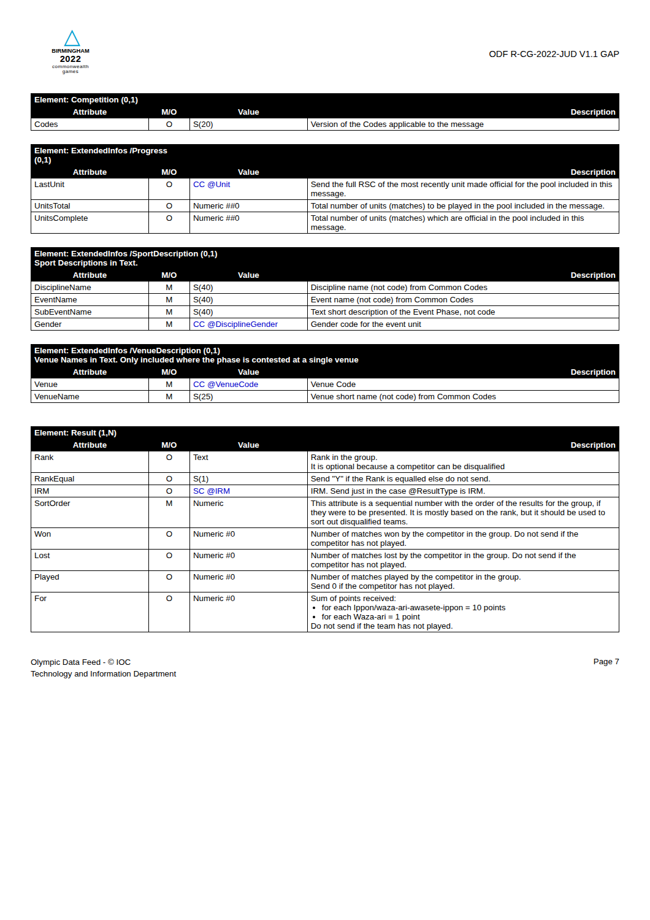△
BIRMINGHAM
2022
commonwealth
games
ODF R-CG-2022-JUD V1.1 GAP
| Element: Competition (0,1) | |
| Attribute | M/O | Value | Description |
| Codes | O | S(20) | Version of the Codes applicable to the message |
| Element: ExtendedInfos /Progress (0,1) | |
| Attribute | M/O | Value | Description |
| LastUnit | O | CC @Unit | Send the full RSC of the most recently unit made official for the pool included in this message. |
| UnitsTotal | O | Numeric ##0 | Total number of units (matches) to be played in the pool included in the message. |
| UnitsComplete | O | Numeric ##0 | Total number of units (matches) which are official in the pool included in this message. |
| Element: ExtendedInfos /SportDescription (0,1) Sport Descriptions in Text. |
| Attribute | M/O | Value | Description |
| DisciplineName | M | S(40) | Discipline name (not code) from Common Codes |
| EventName | M | S(40) | Event name (not code) from Common Codes |
| SubEventName | M | S(40) | Text short description of the Event Phase, not code |
| Gender | M | CC @DisciplineGender | Gender code for the event unit |
| Element: ExtendedInfos /VenueDescription (0,1) Venue Names in Text. Only included where the phase is contested at a single venue |
| Attribute | M/O | Value | Description |
| Venue | M | CC @VenueCode | Venue Code |
| VenueName | M | S(25) | Venue short name (not code) from Common Codes |
| Element: Result (1,N) |
| Attribute | M/O | Value | Description |
| Rank | O | Text | Rank in the group. It is optional because a competitor can be disqualified |
| RankEqual | O | S(1) | Send "Y" if the Rank is equalled else do not send. |
| IRM | O | SC @IRM | IRM. Send just in the case @ResultType is IRM. |
| SortOrder | M | Numeric | This attribute is a sequential number with the order of the results for the group, if they were to be presented. It is mostly based on the rank, but it should be used to sort out disqualified teams. |
| Won | O | Numeric #0 | Number of matches won by the competitor in the group. Do not send if the competitor has not played. |
| Lost | O | Numeric #0 | Number of matches lost by the competitor in the group. Do not send if the competitor has not played. |
| Played | O | Numeric #0 | Number of matches played by the competitor in the group. Send 0 if the competitor has not played. |
| For | O | Numeric #0 | Sum of points received: for each Ippon/waza-ari-awasete-ippon = 10 points for each Waza-ari = 1 point Do not send if the team has not played. |
Olympic Data Feed - © IOC
Technology and Information Department
Page 7